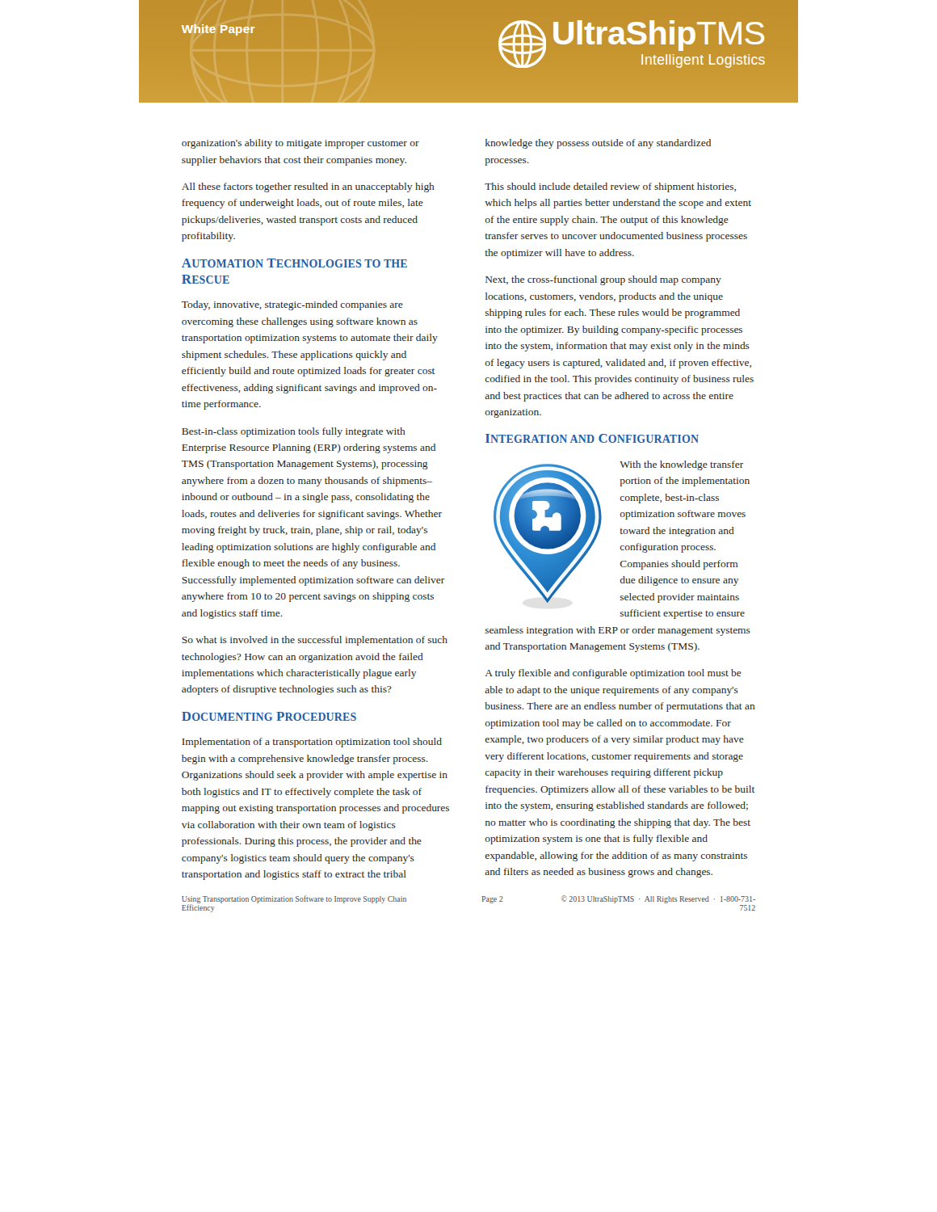White Paper
UltraShipTMS
Intelligent Logistics
organization's ability to mitigate improper customer or supplier behaviors that cost their companies money.
All these factors together resulted in an unacceptably high frequency of underweight loads, out of route miles, late pickups/deliveries, wasted transport costs and reduced profitability.
AUTOMATION TECHNOLOGIES TO THE RESCUE
Today, innovative, strategic-minded companies are overcoming these challenges using software known as transportation optimization systems to automate their daily shipment schedules. These applications quickly and efficiently build and route optimized loads for greater cost effectiveness, adding significant savings and improved on-time performance.
Best-in-class optimization tools fully integrate with Enterprise Resource Planning (ERP) ordering systems and TMS (Transportation Management Systems), processing anywhere from a dozen to many thousands of shipments– inbound or outbound – in a single pass, consolidating the loads, routes and deliveries for significant savings. Whether moving freight by truck, train, plane, ship or rail, today's leading optimization solutions are highly configurable and flexible enough to meet the needs of any business. Successfully implemented optimization software can deliver anywhere from 10 to 20 percent savings on shipping costs and logistics staff time.
So what is involved in the successful implementation of such technologies? How can an organization avoid the failed implementations which characteristically plague early adopters of disruptive technologies such as this?
DOCUMENTING PROCEDURES
Implementation of a transportation optimization tool should begin with a comprehensive knowledge transfer process. Organizations should seek a provider with ample expertise in both logistics and IT to effectively complete the task of mapping out existing transportation processes and procedures via collaboration with their own team of logistics professionals. During this process, the provider and the company's logistics team should query the company's transportation and logistics staff to extract the tribal knowledge they possess outside of any standardized processes.
This should include detailed review of shipment histories, which helps all parties better understand the scope and extent of the entire supply chain. The output of this knowledge transfer serves to uncover undocumented business processes the optimizer will have to address.
Next, the cross-functional group should map company locations, customers, vendors, products and the unique shipping rules for each. These rules would be programmed into the optimizer. By building company-specific processes into the system, information that may exist only in the minds of legacy users is captured, validated and, if proven effective, codified in the tool. This provides continuity of business rules and best practices that can be adhered to across the entire organization.
INTEGRATION AND CONFIGURATION
With the knowledge transfer portion of the implementation complete, best-in-class optimization software moves toward the integration and configuration process. Companies should perform due diligence to ensure any selected provider maintains sufficient expertise to ensure seamless integration with ERP or order management systems and Transportation Management Systems (TMS).
A truly flexible and configurable optimization tool must be able to adapt to the unique requirements of any company's business. There are an endless number of permutations that an optimization tool may be called on to accommodate. For example, two producers of a very similar product may have very different locations, customer requirements and storage capacity in their warehouses requiring different pickup frequencies. Optimizers allow all of these variables to be built into the system, ensuring established standards are followed; no matter who is coordinating the shipping that day. The best optimization system is one that is fully flexible and expandable, allowing for the addition of as many constraints and filters as needed as business grows and changes.
Using Transportation Optimization Software to Improve Supply Chain Efficiency
Page 2
© 2013 UltraShipTMS · All Rights Reserved · 1-800-731-7512